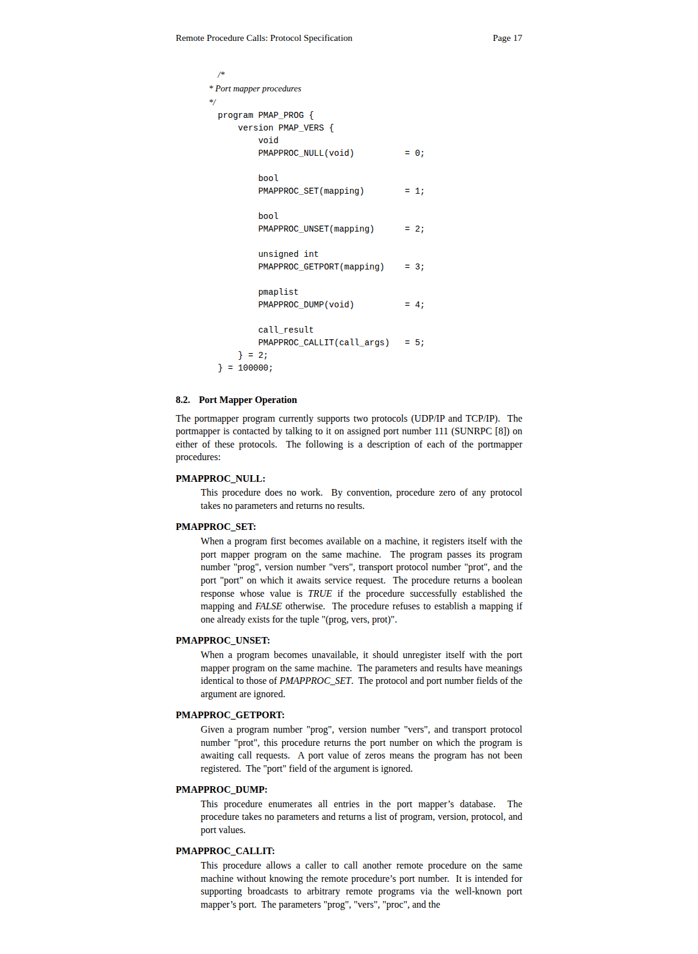Remote Procedure Calls: Protocol Specification Page 17
    /*
     * Port mapper procedures
     */
    program PMAP_PROG {
        version PMAP_VERS {
            void
            PMAPPROC_NULL(void)          = 0;

            bool
            PMAPPROC_SET(mapping)        = 1;

            bool
            PMAPPROC_UNSET(mapping)      = 2;

            unsigned int
            PMAPPROC_GETPORT(mapping)    = 3;

            pmaplist
            PMAPPROC_DUMP(void)          = 4;

            call_result
            PMAPPROC_CALLIT(call_args)   = 5;
        } = 2;
    } = 100000;
8.2. Port Mapper Operation
The portmapper program currently supports two protocols (UDP/IP and TCP/IP). The portmapper is contacted by talking to it on assigned port number 111 (SUNRPC [8]) on either of these protocols. The following is a description of each of the portmapper procedures:
PMAPPROC_NULL:
This procedure does no work. By convention, procedure zero of any protocol takes no parameters and returns no results.
PMAPPROC_SET:
When a program first becomes available on a machine, it registers itself with the port mapper program on the same machine. The program passes its program number "prog", version number "vers", transport protocol number "prot", and the port "port" on which it awaits service request. The procedure returns a boolean response whose value is TRUE if the procedure successfully established the mapping and FALSE otherwise. The procedure refuses to establish a mapping if one already exists for the tuple "(prog, vers, prot)".
PMAPPROC_UNSET:
When a program becomes unavailable, it should unregister itself with the port mapper program on the same machine. The parameters and results have meanings identical to those of PMAPPROC_SET. The protocol and port number fields of the argument are ignored.
PMAPPROC_GETPORT:
Given a program number "prog", version number "vers", and transport protocol number "prot", this procedure returns the port number on which the program is awaiting call requests. A port value of zeros means the program has not been registered. The "port" field of the argument is ignored.
PMAPPROC_DUMP:
This procedure enumerates all entries in the port mapper’s database. The procedure takes no parameters and returns a list of program, version, protocol, and port values.
PMAPPROC_CALLIT:
This procedure allows a caller to call another remote procedure on the same machine without knowing the remote procedure’s port number. It is intended for supporting broadcasts to arbitrary remote programs via the well-known port mapper’s port. The parameters "prog", "vers", "proc", and the